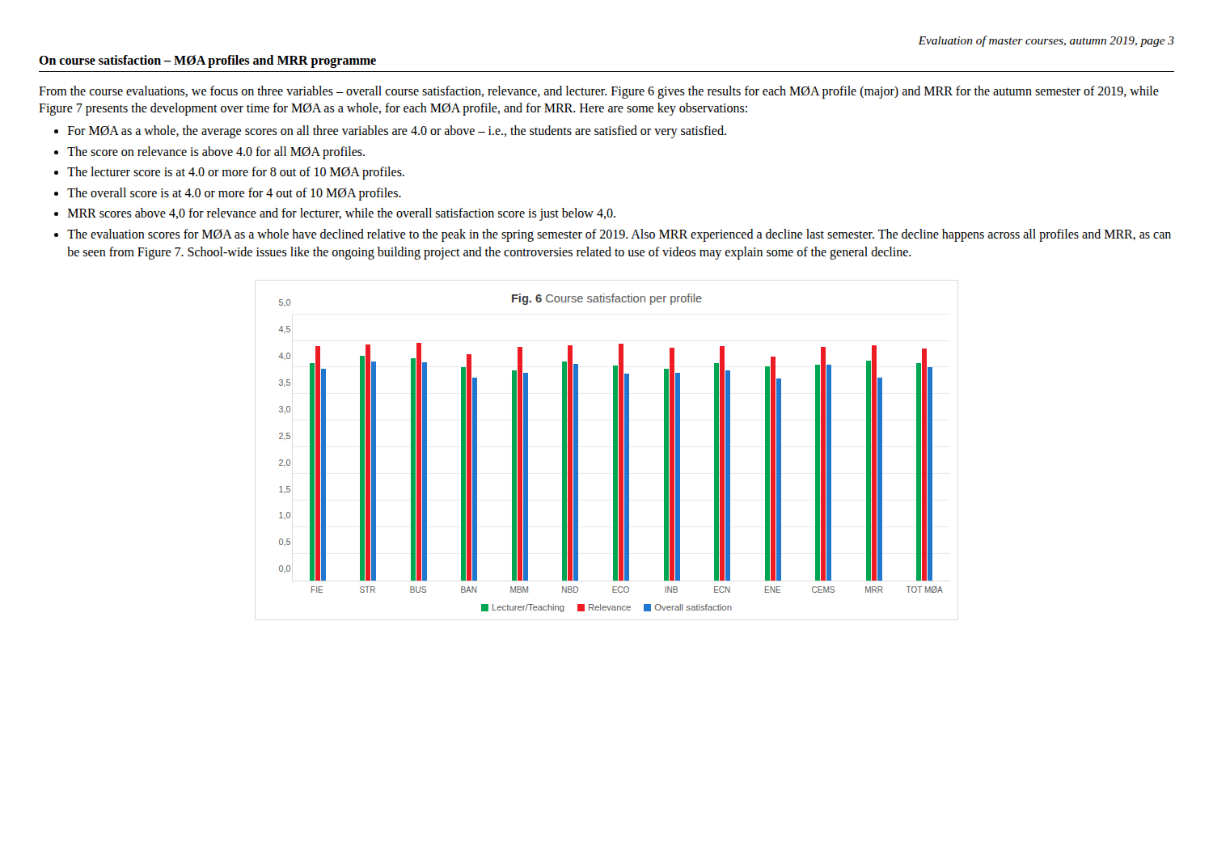Evaluation of master courses, autumn 2019, page 3
On course satisfaction – MØA profiles and MRR programme
From the course evaluations, we focus on three variables – overall course satisfaction, relevance, and lecturer. Figure 6 gives the results for each MØA profile (major) and MRR for the autumn semester of 2019, while Figure 7 presents the development over time for MØA as a whole, for each MØA profile, and for MRR. Here are some key observations:
For MØA as a whole, the average scores on all three variables are 4.0 or above – i.e., the students are satisfied or very satisfied.
The score on relevance is above 4.0 for all MØA profiles.
The lecturer score is at 4.0 or more for 8 out of 10 MØA profiles.
The overall score is at 4.0 or more for 4 out of 10 MØA profiles.
MRR scores above 4,0 for relevance and for lecturer, while the overall satisfaction score is just below 4,0.
The evaluation scores for MØA as a whole have declined relative to the peak in the spring semester of 2019. Also MRR experienced a decline last semester. The decline happens across all profiles and MRR, as can be seen from Figure 7. School-wide issues like the ongoing building project and the controversies related to use of videos may explain some of the general decline.
Fig. 6 Course satisfaction per profile
5,0
4,5
4,0
3,5
3,0
2,5
2,0
1,5
1,0
0,5
0,0
FIE STR BUS BAN MBM NBD ECO INB ECN ENE CEMS MRR TOT MØA
Lecturer/Teaching Relevance Overall satisfaction